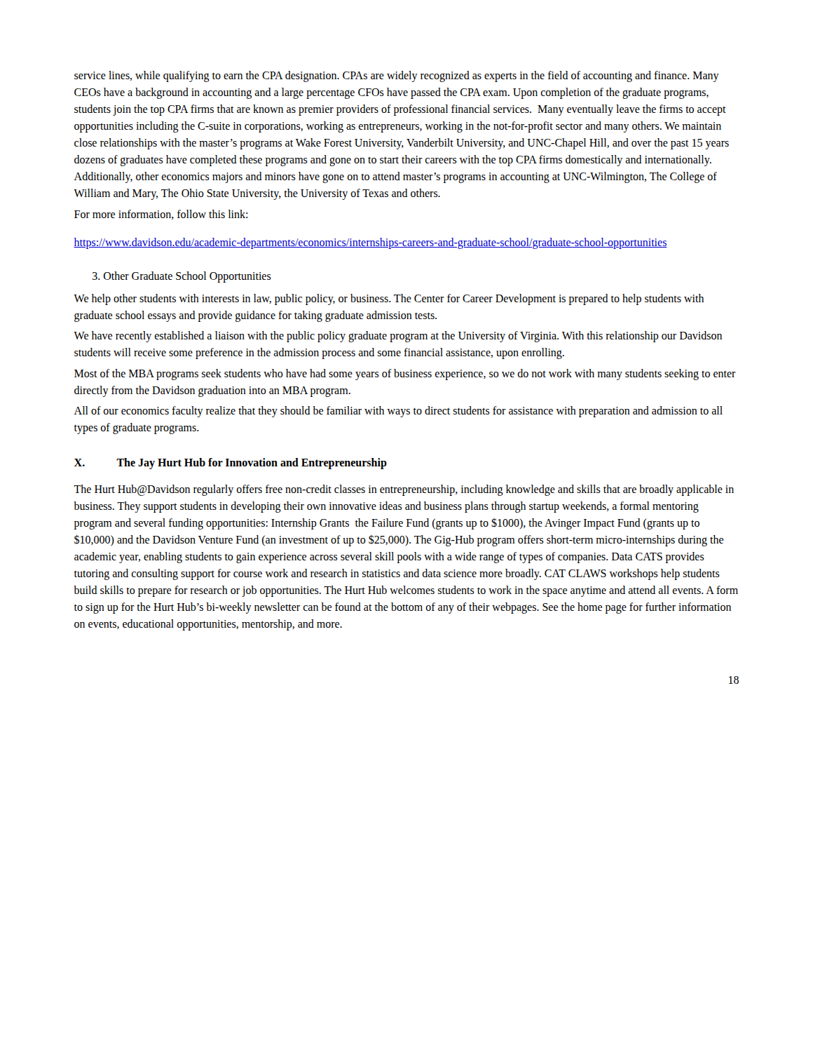service lines, while qualifying to earn the CPA designation. CPAs are widely recognized as experts in the field of accounting and finance. Many CEOs have a background in accounting and a large percentage CFOs have passed the CPA exam. Upon completion of the graduate programs, students join the top CPA firms that are known as premier providers of professional financial services. Many eventually leave the firms to accept opportunities including the C-suite in corporations, working as entrepreneurs, working in the not-for-profit sector and many others. We maintain close relationships with the master’s programs at Wake Forest University, Vanderbilt University, and UNC-Chapel Hill, and over the past 15 years dozens of graduates have completed these programs and gone on to start their careers with the top CPA firms domestically and internationally. Additionally, other economics majors and minors have gone on to attend master’s programs in accounting at UNC-Wilmington, The College of William and Mary, The Ohio State University, the University of Texas and others.
For more information, follow this link:
https://www.davidson.edu/academic-departments/economics/internships-careers-and-graduate-school/graduate-school-opportunities
Other Graduate School Opportunities
We help other students with interests in law, public policy, or business. The Center for Career Development is prepared to help students with graduate school essays and provide guidance for taking graduate admission tests.
We have recently established a liaison with the public policy graduate program at the University of Virginia. With this relationship our Davidson students will receive some preference in the admission process and some financial assistance, upon enrolling.
Most of the MBA programs seek students who have had some years of business experience, so we do not work with many students seeking to enter directly from the Davidson graduation into an MBA program.
All of our economics faculty realize that they should be familiar with ways to direct students for assistance with preparation and admission to all types of graduate programs.
X. The Jay Hurt Hub for Innovation and Entrepreneurship
The Hurt Hub@Davidson regularly offers free non-credit classes in entrepreneurship, including knowledge and skills that are broadly applicable in business. They support students in developing their own innovative ideas and business plans through startup weekends, a formal mentoring program and several funding opportunities: Internship Grants the Failure Fund (grants up to $1000), the Avinger Impact Fund (grants up to $10,000) and the Davidson Venture Fund (an investment of up to $25,000). The Gig-Hub program offers short-term micro-internships during the academic year, enabling students to gain experience across several skill pools with a wide range of types of companies. Data CATS provides tutoring and consulting support for course work and research in statistics and data science more broadly. CAT CLAWS workshops help students build skills to prepare for research or job opportunities. The Hurt Hub welcomes students to work in the space anytime and attend all events. A form to sign up for the Hurt Hub’s bi-weekly newsletter can be found at the bottom of any of their webpages. See the home page for further information on events, educational opportunities, mentorship, and more.
18